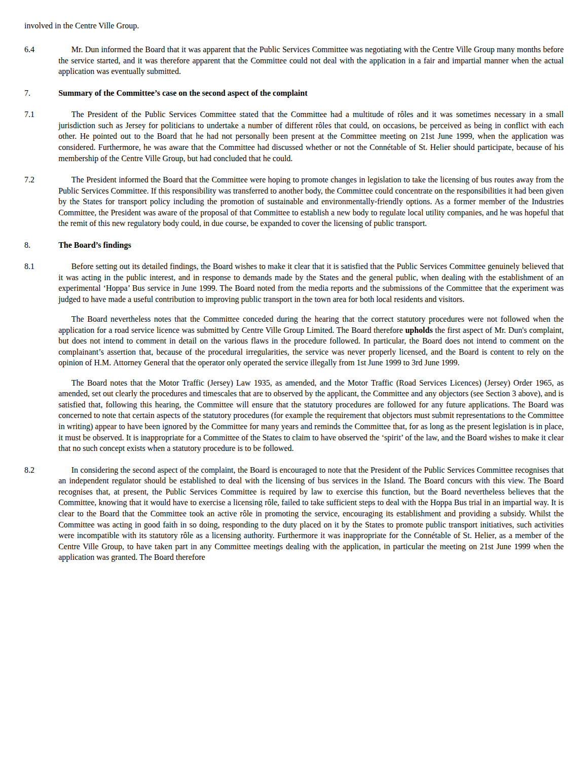involved in the Centre Ville Group.
6.4
Mr. Dun informed the Board that it was apparent that the Public Services Committee was negotiating with the Centre Ville Group many months before the service started, and it was therefore apparent that the Committee could not deal with the application in a fair and impartial manner when the actual application was eventually submitted.
7.
Summary of the Committee’s case on the second aspect of the complaint
7.1
The President of the Public Services Committee stated that the Committee had a multitude of rôles and it was sometimes necessary in a small jurisdiction such as Jersey for politicians to undertake a number of different rôles that could, on occasions, be perceived as being in conflict with each other. He pointed out to the Board that he had not personally been present at the Committee meeting on 21st June 1999, when the application was considered. Furthermore, he was aware that the Committee had discussed whether or not the Connétable of St. Helier should participate, because of his membership of the Centre Ville Group, but had concluded that he could.
7.2
The President informed the Board that the Committee were hoping to promote changes in legislation to take the licensing of bus routes away from the Public Services Committee. If this responsibility was transferred to another body, the Committee could concentrate on the responsibilities it had been given by the States for transport policy including the promotion of sustainable and environmentally-friendly options. As a former member of the Industries Committee, the President was aware of the proposal of that Committee to establish a new body to regulate local utility companies, and he was hopeful that the remit of this new regulatory body could, in due course, be expanded to cover the licensing of public transport.
8.
The Board’s findings
8.1
Before setting out its detailed findings, the Board wishes to make it clear that it is satisfied that the Public Services Committee genuinely believed that it was acting in the public interest, and in response to demands made by the States and the general public, when dealing with the establishment of an experimental ‘Hoppa’ Bus service in June 1999. The Board noted from the media reports and the submissions of the Committee that the experiment was judged to have made a useful contribution to improving public transport in the town area for both local residents and visitors.
The Board nevertheless notes that the Committee conceded during the hearing that the correct statutory procedures were not followed when the application for a road service licence was submitted by Centre Ville Group Limited. The Board therefore upholds the first aspect of Mr. Dun's complaint, but does not intend to comment in detail on the various flaws in the procedure followed. In particular, the Board does not intend to comment on the complainant’s assertion that, because of the procedural irregularities, the service was never properly licensed, and the Board is content to rely on the opinion of H.M. Attorney General that the operator only operated the service illegally from 1st June 1999 to 3rd June 1999.
The Board notes that the Motor Traffic (Jersey) Law 1935, as amended, and the Motor Traffic (Road Services Licences) (Jersey) Order 1965, as amended, set out clearly the procedures and timescales that are to observed by the applicant, the Committee and any objectors (see Section 3 above), and is satisfied that, following this hearing, the Committee will ensure that the statutory procedures are followed for any future applications. The Board was concerned to note that certain aspects of the statutory procedures (for example the requirement that objectors must submit representations to the Committee in writing) appear to have been ignored by the Committee for many years and reminds the Committee that, for as long as the present legislation is in place, it must be observed. It is inappropriate for a Committee of the States to claim to have observed the ‘spirit’ of the law, and the Board wishes to make it clear that no such concept exists when a statutory procedure is to be followed.
8.2
In considering the second aspect of the complaint, the Board is encouraged to note that the President of the Public Services Committee recognises that an independent regulator should be established to deal with the licensing of bus services in the Island. The Board concurs with this view. The Board recognises that, at present, the Public Services Committee is required by law to exercise this function, but the Board nevertheless believes that the Committee, knowing that it would have to exercise a licensing rôle, failed to take sufficient steps to deal with the Hoppa Bus trial in an impartial way. It is clear to the Board that the Committee took an active rôle in promoting the service, encouraging its establishment and providing a subsidy. Whilst the Committee was acting in good faith in so doing, responding to the duty placed on it by the States to promote public transport initiatives, such activities were incompatible with its statutory rôle as a licensing authority. Furthermore it was inappropriate for the Connétable of St. Helier, as a member of the Centre Ville Group, to have taken part in any Committee meetings dealing with the application, in particular the meeting on 21st June 1999 when the application was granted. The Board therefore